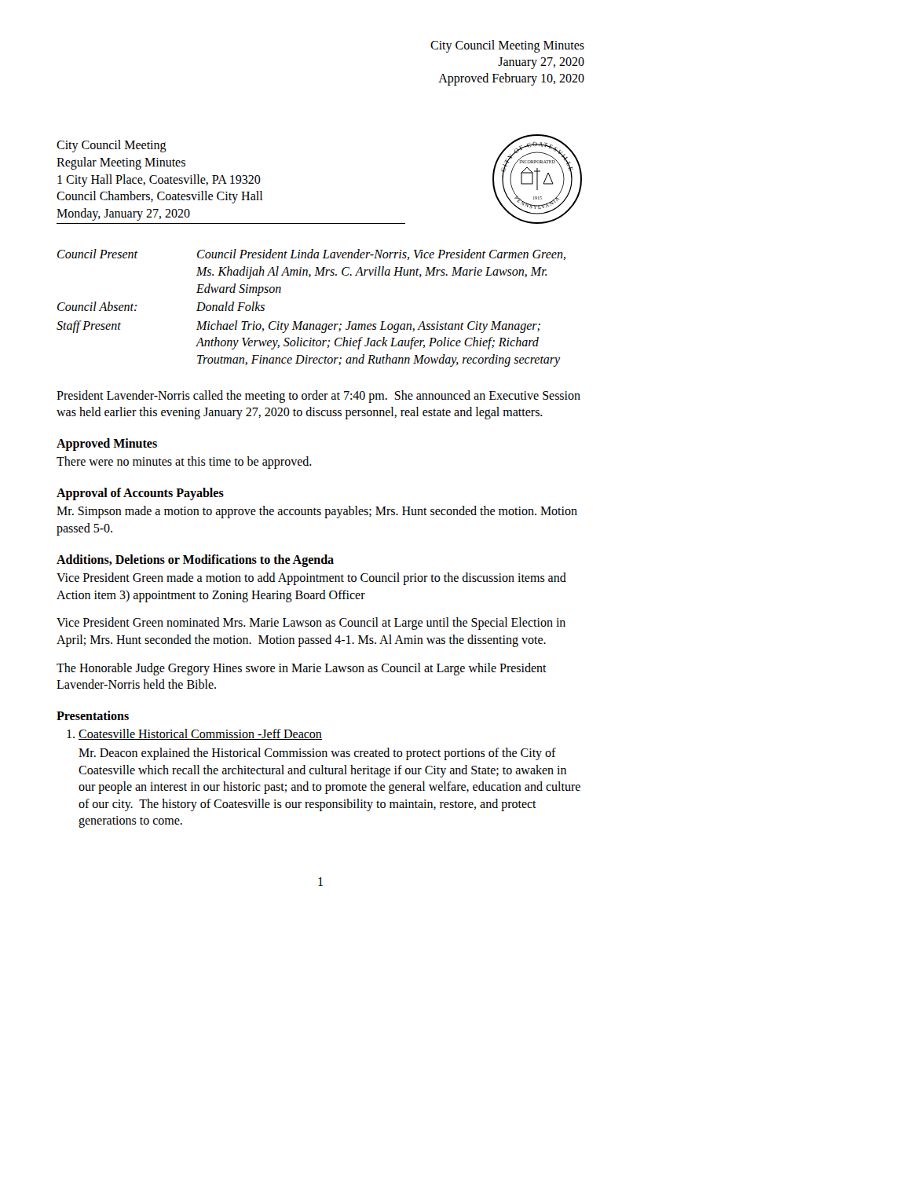City Council Meeting Minutes
January 27, 2020
Approved February 10, 2020
CITY OF COATESVILLE PENNSYLVANIA INCORPORATED 1915
City Council Meeting
Regular Meeting Minutes
1 City Hall Place, Coatesville, PA 19320
Council Chambers, Coatesville City Hall
Monday, January 27, 2020
| Council Present | Council President Linda Lavender-Norris, Vice President Carmen Green, Ms. Khadijah Al Amin, Mrs. C. Arvilla Hunt, Mrs. Marie Lawson, Mr. Edward Simpson |
| Council Absent: | Donald Folks |
| Staff Present | Michael Trio, City Manager; James Logan, Assistant City Manager; Anthony Verwey, Solicitor; Chief Jack Laufer, Police Chief; Richard Troutman, Finance Director; and Ruthann Mowday, recording secretary |
President Lavender-Norris called the meeting to order at 7:40 pm. She announced an Executive Session was held earlier this evening January 27, 2020 to discuss personnel, real estate and legal matters.
Approved Minutes
There were no minutes at this time to be approved.
Approval of Accounts Payables
Mr. Simpson made a motion to approve the accounts payables; Mrs. Hunt seconded the motion. Motion passed 5-0.
Additions, Deletions or Modifications to the Agenda
Vice President Green made a motion to add Appointment to Council prior to the discussion items and Action item 3) appointment to Zoning Hearing Board Officer
Vice President Green nominated Mrs. Marie Lawson as Council at Large until the Special Election in April; Mrs. Hunt seconded the motion. Motion passed 4-1. Ms. Al Amin was the dissenting vote.
The Honorable Judge Gregory Hines swore in Marie Lawson as Council at Large while President Lavender-Norris held the Bible.
Presentations
Coatesville Historical Commission -Jeff Deacon
Mr. Deacon explained the Historical Commission was created to protect portions of the City of Coatesville which recall the architectural and cultural heritage if our City and State; to awaken in our people an interest in our historic past; and to promote the general welfare, education and culture of our city. The history of Coatesville is our responsibility to maintain, restore, and protect generations to come.
1